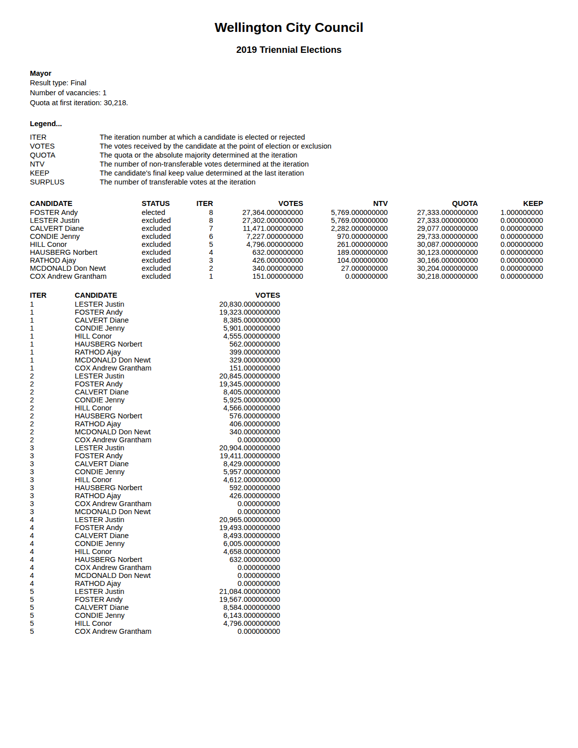Wellington City Council
2019 Triennial Elections
Mayor
Result type: Final
Number of vacancies: 1
Quota at first iteration: 30,218.
Legend...
| ITER | The iteration number at which a candidate is elected or rejected |
| VOTES | The votes received by the candidate at the point of election or exclusion |
| QUOTA | The quota or the absolute majority determined at the iteration |
| NTV | The number of non-transferable votes determined at the iteration |
| KEEP | The candidate's final keep value determined at the last iteration |
| SURPLUS | The number of transferable votes at the iteration |
| CANDIDATE | STATUS | ITER | VOTES | NTV | QUOTA | KEEP |
| --- | --- | --- | --- | --- | --- | --- |
| FOSTER Andy | elected | 8 | 27,364.000000000 | 5,769.000000000 | 27,333.000000000 | 1.000000000 |
| LESTER Justin | excluded | 8 | 27,302.000000000 | 5,769.000000000 | 27,333.000000000 | 0.000000000 |
| CALVERT Diane | excluded | 7 | 11,471.000000000 | 2,282.000000000 | 29,077.000000000 | 0.000000000 |
| CONDIE Jenny | excluded | 6 | 7,227.000000000 | 970.000000000 | 29,733.000000000 | 0.000000000 |
| HILL Conor | excluded | 5 | 4,796.000000000 | 261.000000000 | 30,087.000000000 | 0.000000000 |
| HAUSBERG Norbert | excluded | 4 | 632.000000000 | 189.000000000 | 30,123.000000000 | 0.000000000 |
| RATHOD Ajay | excluded | 3 | 426.000000000 | 104.000000000 | 30,166.000000000 | 0.000000000 |
| MCDONALD Don Newt | excluded | 2 | 340.000000000 | 27.000000000 | 30,204.000000000 | 0.000000000 |
| COX Andrew Grantham | excluded | 1 | 151.000000000 | 0.000000000 | 30,218.000000000 | 0.000000000 |
| ITER | CANDIDATE | VOTES |
| --- | --- | --- |
| 1 | LESTER Justin | 20,830.000000000 |
| 1 | FOSTER Andy | 19,323.000000000 |
| 1 | CALVERT Diane | 8,385.000000000 |
| 1 | CONDIE Jenny | 5,901.000000000 |
| 1 | HILL Conor | 4,555.000000000 |
| 1 | HAUSBERG Norbert | 562.000000000 |
| 1 | RATHOD Ajay | 399.000000000 |
| 1 | MCDONALD Don Newt | 329.000000000 |
| 1 | COX Andrew Grantham | 151.000000000 |
| 2 | LESTER Justin | 20,845.000000000 |
| 2 | FOSTER Andy | 19,345.000000000 |
| 2 | CALVERT Diane | 8,405.000000000 |
| 2 | CONDIE Jenny | 5,925.000000000 |
| 2 | HILL Conor | 4,566.000000000 |
| 2 | HAUSBERG Norbert | 576.000000000 |
| 2 | RATHOD Ajay | 406.000000000 |
| 2 | MCDONALD Don Newt | 340.000000000 |
| 2 | COX Andrew Grantham | 0.000000000 |
| 3 | LESTER Justin | 20,904.000000000 |
| 3 | FOSTER Andy | 19,411.000000000 |
| 3 | CALVERT Diane | 8,429.000000000 |
| 3 | CONDIE Jenny | 5,957.000000000 |
| 3 | HILL Conor | 4,612.000000000 |
| 3 | HAUSBERG Norbert | 592.000000000 |
| 3 | RATHOD Ajay | 426.000000000 |
| 3 | COX Andrew Grantham | 0.000000000 |
| 3 | MCDONALD Don Newt | 0.000000000 |
| 4 | LESTER Justin | 20,965.000000000 |
| 4 | FOSTER Andy | 19,493.000000000 |
| 4 | CALVERT Diane | 8,493.000000000 |
| 4 | CONDIE Jenny | 6,005.000000000 |
| 4 | HILL Conor | 4,658.000000000 |
| 4 | HAUSBERG Norbert | 632.000000000 |
| 4 | COX Andrew Grantham | 0.000000000 |
| 4 | MCDONALD Don Newt | 0.000000000 |
| 4 | RATHOD Ajay | 0.000000000 |
| 5 | LESTER Justin | 21,084.000000000 |
| 5 | FOSTER Andy | 19,567.000000000 |
| 5 | CALVERT Diane | 8,584.000000000 |
| 5 | CONDIE Jenny | 6,143.000000000 |
| 5 | HILL Conor | 4,796.000000000 |
| 5 | COX Andrew Grantham | 0.000000000 |